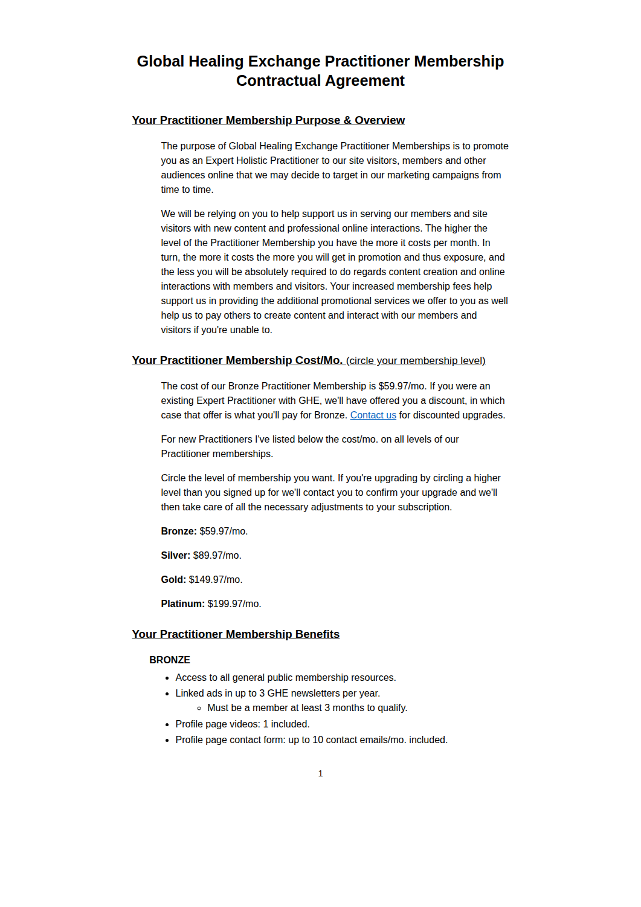Global Healing Exchange Practitioner Membership
Contractual Agreement
Your Practitioner Membership Purpose & Overview
The purpose of Global Healing Exchange Practitioner Memberships is to promote you as an Expert Holistic Practitioner to our site visitors, members and other audiences online that we may decide to target in our marketing campaigns from time to time.
We will be relying on you to help support us in serving our members and site visitors with new content and professional online interactions. The higher the level of the Practitioner Membership you have the more it costs per month. In turn, the more it costs the more you will get in promotion and thus exposure, and the less you will be absolutely required to do regards content creation and online interactions with members and visitors. Your increased membership fees help support us in providing the additional promotional services we offer to you as well help us to pay others to create content and interact with our members and visitors if you're unable to.
Your Practitioner Membership Cost/Mo. (circle your membership level)
The cost of our Bronze Practitioner Membership is $59.97/mo. If you were an existing Expert Practitioner with GHE, we'll have offered you a discount, in which case that offer is what you'll pay for Bronze. Contact us for discounted upgrades.
For new Practitioners I've listed below the cost/mo. on all levels of our Practitioner memberships.
Circle the level of membership you want. If you're upgrading by circling a higher level than you signed up for we'll contact you to confirm your upgrade and we'll then take care of all the necessary adjustments to your subscription.
Bronze: $59.97/mo.
Silver: $89.97/mo.
Gold: $149.97/mo.
Platinum: $199.97/mo.
Your Practitioner Membership Benefits
BRONZE
Access to all general public membership resources.
Linked ads in up to 3 GHE newsletters per year.
Must be a member at least 3 months to qualify.
Profile page videos: 1 included.
Profile page contact form: up to 10 contact emails/mo. included.
1